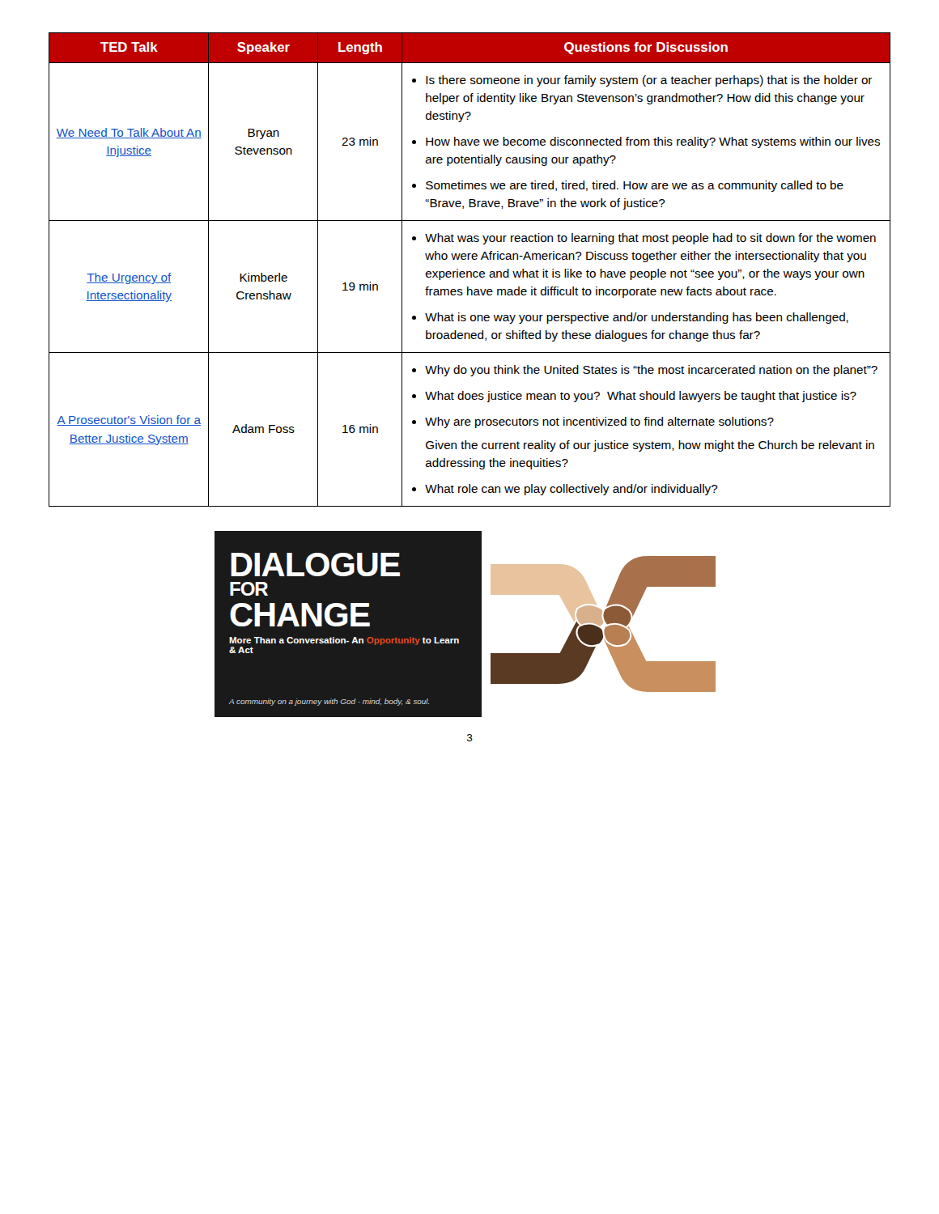| TED Talk | Speaker | Length | Questions for Discussion |
| --- | --- | --- | --- |
| We Need To Talk About An Injustice | Bryan Stevenson | 23 min | Is there someone in your family system (or a teacher perhaps) that is the holder or helper of identity like Bryan Stevenson’s grandmother? How did this change your destiny? How have we become disconnected from this reality? What systems within our lives are potentially causing our apathy? Sometimes we are tired, tired, tired. How are we as a community called to be “Brave, Brave, Brave” in the work of justice? |
| The Urgency of Intersectionality | Kimberle Crenshaw | 19 min | What was your reaction to learning that most people had to sit down for the women who were African-American? Discuss together either the intersectionality that you experience and what it is like to have people not “see you”, or the ways your own frames have made it difficult to incorporate new facts about race. What is one way your perspective and/or understanding has been challenged, broadened, or shifted by these dialogues for change thus far? |
| A Prosecutor's Vision for a Better Justice System | Adam Foss | 16 min | Why do you think the United States is “the most incarcerated nation on the planet”? What does justice mean to you? What should lawyers be taught that justice is? Why are prosecutors not incentivized to find alternate solutions? Given the current reality of our justice system, how might the Church be relevant in addressing the inequities? What role can we play collectively and/or individually? |
DIALOGUE FOR CHANGE
More Than a Conversation- An Opportunity to Learn & Act
A community on a journey with God - mind, body, & soul.
3